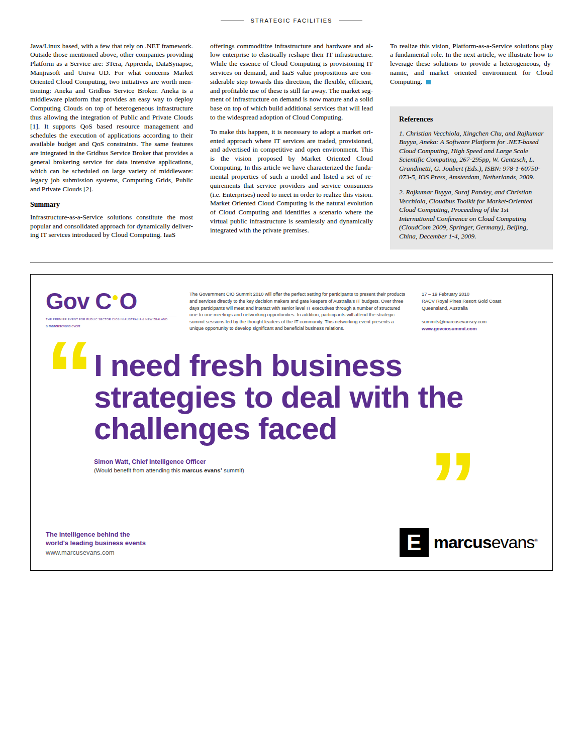STRATEGIC FACILITIES
Java/Linux based, with a few that rely on .NET framework. Outside those mentioned above, other companies providing Platform as a Service are: 3Tera, Apprenda, DataSynapse, Manjrasoft and Univa UD. For what concerns Market Oriented Cloud Computing, two initiatives are worth mentioning: Aneka and Gridbus Service Broker. Aneka is a middleware platform that provides an easy way to deploy Computing Clouds on top of heterogeneous infrastructure thus allowing the integration of Public and Private Clouds [1]. It supports QoS based resource management and schedules the execution of applications according to their available budget and QoS constraints. The same features are integrated in the Gridbus Service Broker that provides a general brokering service for data intensive applications, which can be scheduled on large variety of middleware: legacy job submission systems, Computing Grids, Public and Private Clouds [2].
Summary
Infrastructure-as-a-Service solutions constitute the most popular and consolidated approach for dynamically delivering IT services introduced by Cloud Computing. IaaS
offerings commoditize infrastructure and hardware and allow enterprise to elastically reshape their IT infrastructure. While the essence of Cloud Computing is provisioning IT services on demand, and IaaS value propositions are considerable step towards this direction, the flexible, efficient, and profitable use of these is still far away. The market segment of infrastructure on demand is now mature and a solid base on top of which build additional services that will lead to the widespread adoption of Cloud Computing.
To make this happen, it is necessary to adopt a market oriented approach where IT services are traded, provisioned, and advertised in competitive and open environment. This is the vision proposed by Market Oriented Cloud Computing. In this article we have characterized the fundamental properties of such a model and listed a set of requirements that service providers and service consumers (i.e. Enterprises) need to meet in order to realize this vision. Market Oriented Cloud Computing is the natural evolution of Cloud Computing and identifies a scenario where the virtual public infrastructure is seamlessly and dynamically integrated with the private premises.
To realize this vision, Platform-as-a-Service solutions play a fundamental role. In the next article, we illustrate how to leverage these solutions to provide a heterogeneous, dynamic, and market oriented environment for Cloud Computing.
References
1. Christian Vecchiola, Xingchen Chu, and Rajkumar Buyya, Aneka: A Software Platform for .NET-based Cloud Computing, High Speed and Large Scale Scientific Computing, 267-295pp, W. Gentzsch, L. Grandinetti, G. Joubert (Eds.), ISBN: 978-1-60750-073-5, IOS Press, Amsterdam, Netherlands, 2009.
2. Rajkumar Buyya, Suraj Pandey, and Christian Vecchiola, Cloudbus Toolkit for Market-Oriented Cloud Computing, Proceeding of the 1st International Conference on Cloud Computing (CloudCom 2009, Springer, Germany), Beijing, China, December 1-4, 2009.
Gov C O
THE PREMIER EVENT FOR PUBLIC SECTOR CIOS IN AUSTRALIA & NEW ZEALAND
a marcusevans event
The Government CIO Summit 2010 will offer the perfect setting for participants to present their products and services directly to the key decision makers and gate keepers of Australia’s IT budgets. Over three days participants will meet and interact with senior level IT executives through a number of structured one-to-one meetings and networking opportunities. In addition, participants will attend the strategic summit sessions led by the thought leaders of the IT community. This networking event presents a unique opportunity to develop significant and beneficial business relations.
17 – 19 February 2010
RACV Royal Pines Resort Gold Coast
Queensland, Australia
summits@marcusevanscy.com
www.govciosummit.com
“ ”
I need fresh business strategies to deal with the challenges faced
Simon Watt, Chief Intelligence Officer (Would benefit from attending this marcus evans’ summit)
The intelligence behind the
world's leading business events
www.marcusevans.com
E
marcusevans®